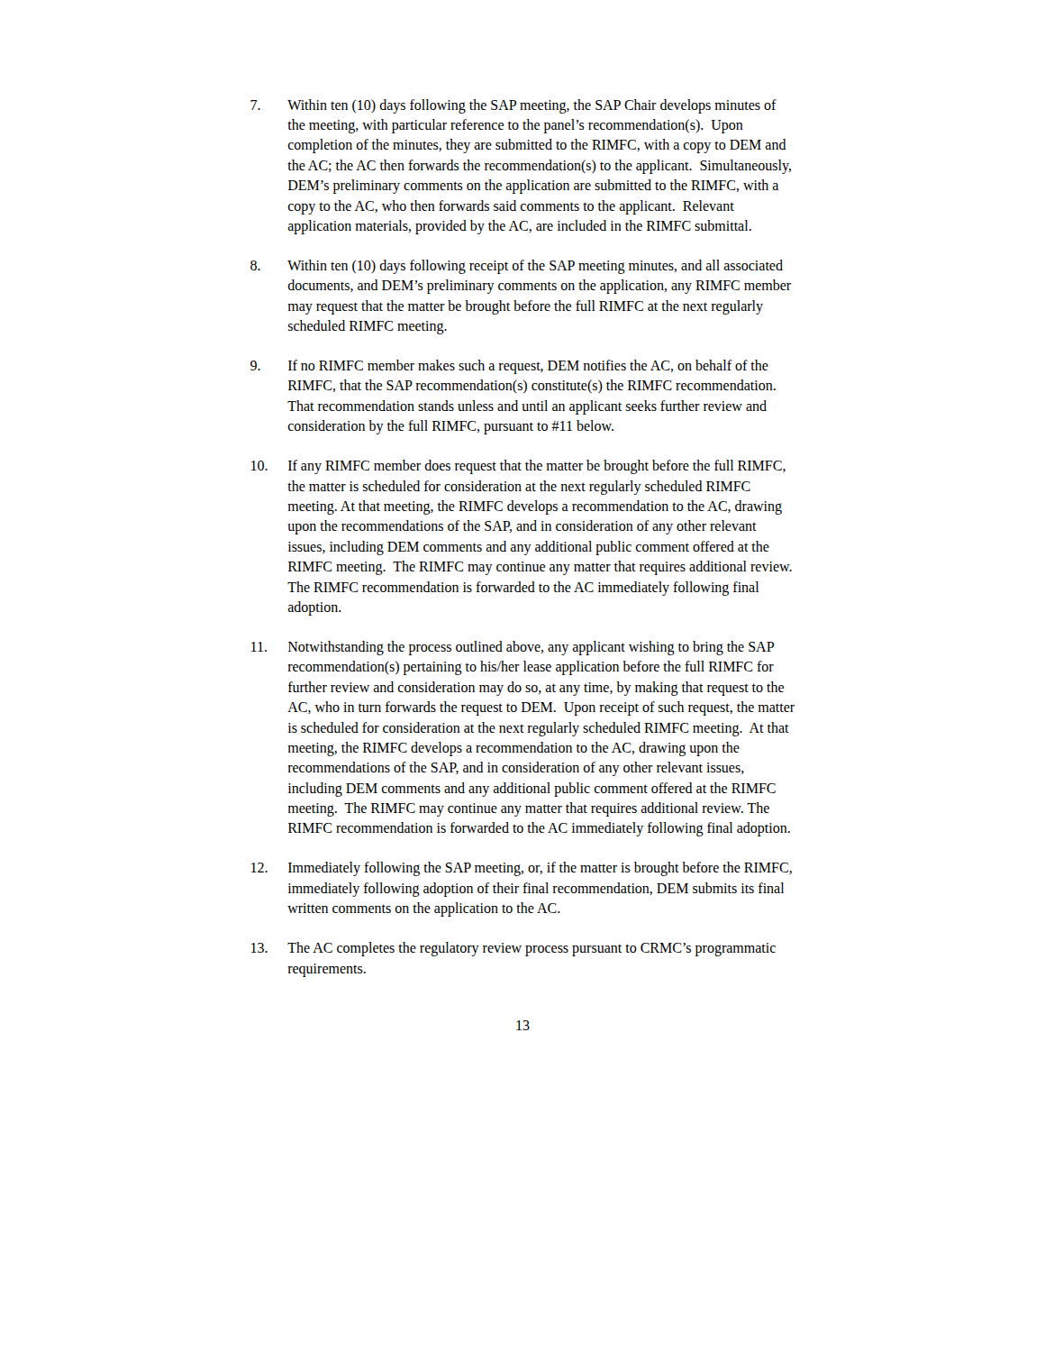7. Within ten (10) days following the SAP meeting, the SAP Chair develops minutes of the meeting, with particular reference to the panel’s recommendation(s). Upon completion of the minutes, they are submitted to the RIMFC, with a copy to DEM and the AC; the AC then forwards the recommendation(s) to the applicant. Simultaneously, DEM’s preliminary comments on the application are submitted to the RIMFC, with a copy to the AC, who then forwards said comments to the applicant. Relevant application materials, provided by the AC, are included in the RIMFC submittal.
8. Within ten (10) days following receipt of the SAP meeting minutes, and all associated documents, and DEM’s preliminary comments on the application, any RIMFC member may request that the matter be brought before the full RIMFC at the next regularly scheduled RIMFC meeting.
9. If no RIMFC member makes such a request, DEM notifies the AC, on behalf of the RIMFC, that the SAP recommendation(s) constitute(s) the RIMFC recommendation. That recommendation stands unless and until an applicant seeks further review and consideration by the full RIMFC, pursuant to #11 below.
10. If any RIMFC member does request that the matter be brought before the full RIMFC, the matter is scheduled for consideration at the next regularly scheduled RIMFC meeting. At that meeting, the RIMFC develops a recommendation to the AC, drawing upon the recommendations of the SAP, and in consideration of any other relevant issues, including DEM comments and any additional public comment offered at the RIMFC meeting. The RIMFC may continue any matter that requires additional review. The RIMFC recommendation is forwarded to the AC immediately following final adoption.
11. Notwithstanding the process outlined above, any applicant wishing to bring the SAP recommendation(s) pertaining to his/her lease application before the full RIMFC for further review and consideration may do so, at any time, by making that request to the AC, who in turn forwards the request to DEM. Upon receipt of such request, the matter is scheduled for consideration at the next regularly scheduled RIMFC meeting. At that meeting, the RIMFC develops a recommendation to the AC, drawing upon the recommendations of the SAP, and in consideration of any other relevant issues, including DEM comments and any additional public comment offered at the RIMFC meeting. The RIMFC may continue any matter that requires additional review. The RIMFC recommendation is forwarded to the AC immediately following final adoption.
12. Immediately following the SAP meeting, or, if the matter is brought before the RIMFC, immediately following adoption of their final recommendation, DEM submits its final written comments on the application to the AC.
13. The AC completes the regulatory review process pursuant to CRMC’s programmatic requirements.
13